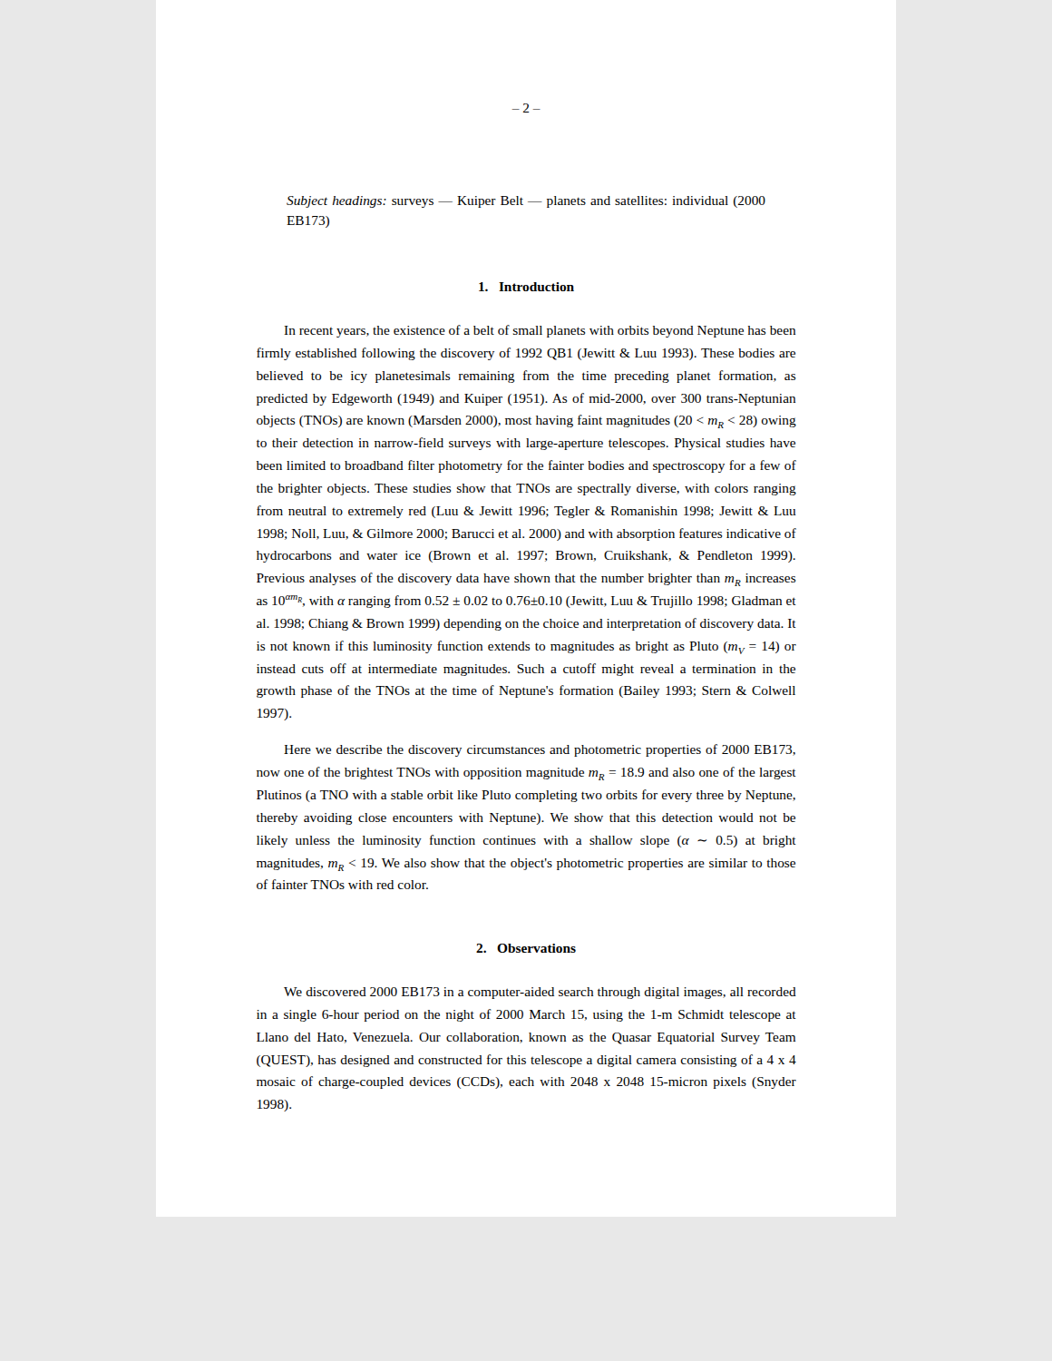– 2 –
Subject headings: surveys — Kuiper Belt — planets and satellites: individual (2000 EB173)
1. Introduction
In recent years, the existence of a belt of small planets with orbits beyond Neptune has been firmly established following the discovery of 1992 QB1 (Jewitt & Luu 1993). These bodies are believed to be icy planetesimals remaining from the time preceding planet formation, as predicted by Edgeworth (1949) and Kuiper (1951). As of mid-2000, over 300 trans-Neptunian objects (TNOs) are known (Marsden 2000), most having faint magnitudes (20 < mR < 28) owing to their detection in narrow-field surveys with large-aperture telescopes. Physical studies have been limited to broadband filter photometry for the fainter bodies and spectroscopy for a few of the brighter objects. These studies show that TNOs are spectrally diverse, with colors ranging from neutral to extremely red (Luu & Jewitt 1996; Tegler & Romanishin 1998; Jewitt & Luu 1998; Noll, Luu, & Gilmore 2000; Barucci et al. 2000) and with absorption features indicative of hydrocarbons and water ice (Brown et al. 1997; Brown, Cruikshank, & Pendleton 1999). Previous analyses of the discovery data have shown that the number brighter than mR increases as 10αmR, with α ranging from 0.52 ± 0.02 to 0.76±0.10 (Jewitt, Luu & Trujillo 1998; Gladman et al. 1998; Chiang & Brown 1999) depending on the choice and interpretation of discovery data. It is not known if this luminosity function extends to magnitudes as bright as Pluto (mV = 14) or instead cuts off at intermediate magnitudes. Such a cutoff might reveal a termination in the growth phase of the TNOs at the time of Neptune's formation (Bailey 1993; Stern & Colwell 1997).
Here we describe the discovery circumstances and photometric properties of 2000 EB173, now one of the brightest TNOs with opposition magnitude mR = 18.9 and also one of the largest Plutinos (a TNO with a stable orbit like Pluto completing two orbits for every three by Neptune, thereby avoiding close encounters with Neptune). We show that this detection would not be likely unless the luminosity function continues with a shallow slope (α ∼ 0.5) at bright magnitudes, mR < 19. We also show that the object's photometric properties are similar to those of fainter TNOs with red color.
2. Observations
We discovered 2000 EB173 in a computer-aided search through digital images, all recorded in a single 6-hour period on the night of 2000 March 15, using the 1-m Schmidt telescope at Llano del Hato, Venezuela. Our collaboration, known as the Quasar Equatorial Survey Team (QUEST), has designed and constructed for this telescope a digital camera consisting of a 4 x 4 mosaic of charge-coupled devices (CCDs), each with 2048 x 2048 15-micron pixels (Snyder 1998).